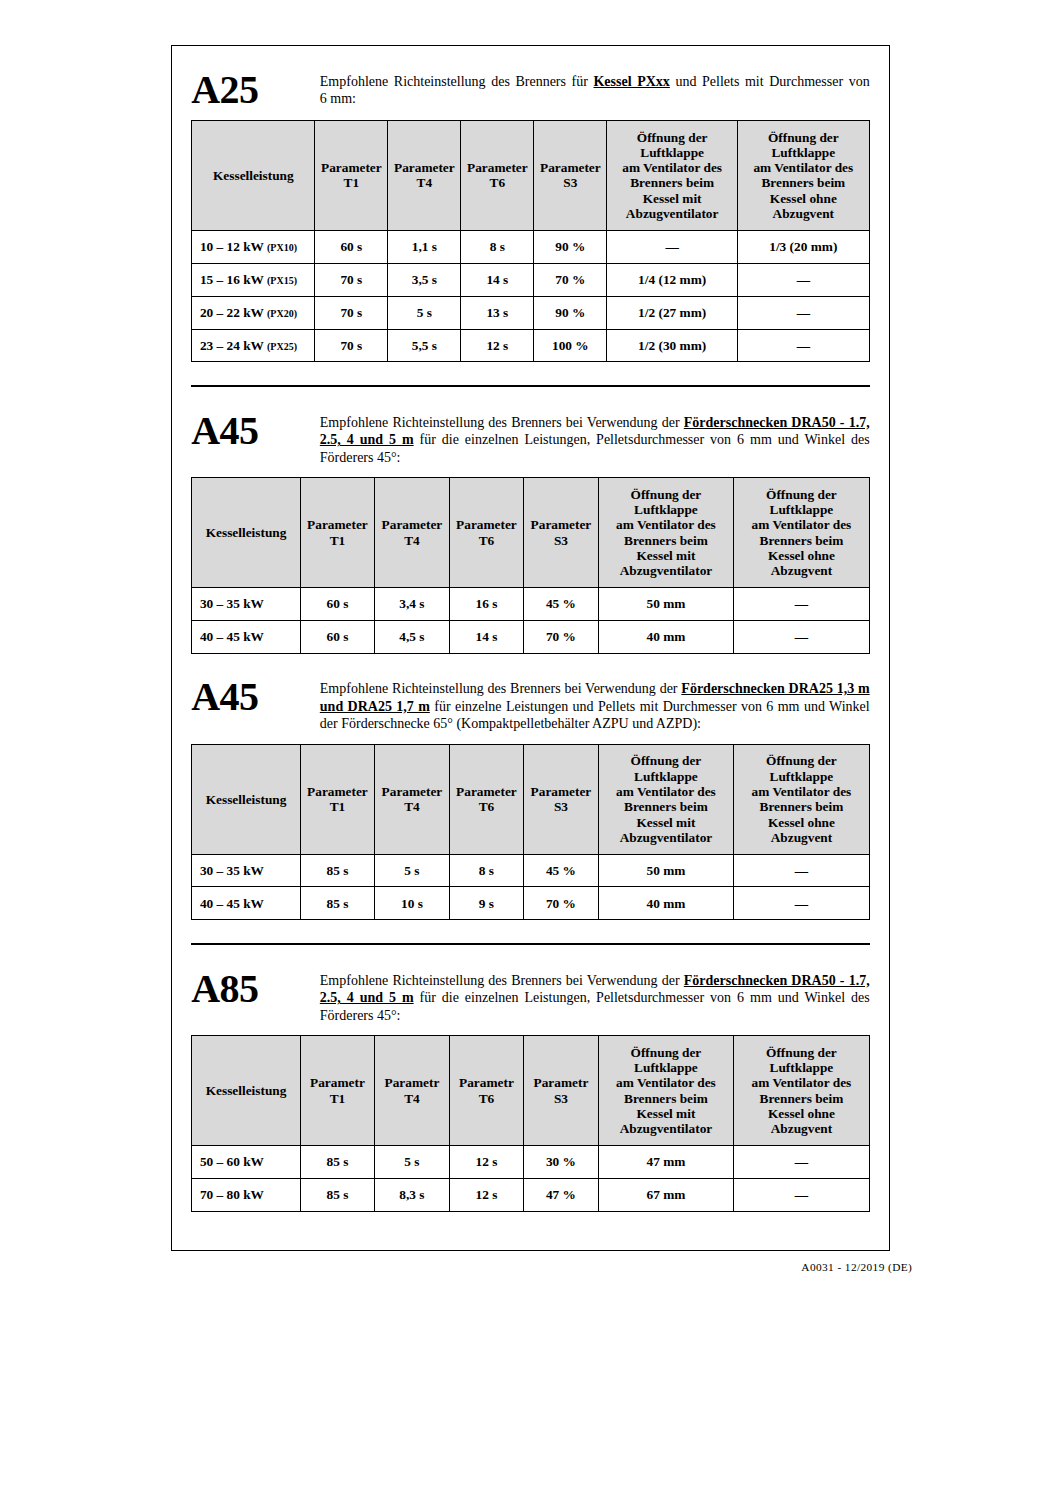A25
Empfohlene Richteinstellung des Brenners für Kessel PXxx und Pellets mit Durchmesser von 6 mm:
| Kesselleistung | Parameter T1 | Parameter T4 | Parameter T6 | Parameter S3 | Öffnung der Luftklappe am Ventilator des Brenners beim Kessel mit Abzugventilator | Öffnung der Luftklappe am Ventilator des Brenners beim Kessel ohne Abzugvent |
| --- | --- | --- | --- | --- | --- | --- |
| 10 – 12 kW (PX10) | 60 s | 1,1 s | 8 s | 90 % | — | 1/3 (20 mm) |
| 15 – 16 kW (PX15) | 70 s | 3,5 s | 14 s | 70 % | 1/4 (12 mm) | — |
| 20 – 22 kW (PX20) | 70 s | 5 s | 13 s | 90 % | 1/2 (27 mm) | — |
| 23 – 24 kW (PX25) | 70 s | 5,5 s | 12 s | 100 % | 1/2 (30 mm) | — |
A45
Empfohlene Richteinstellung des Brenners bei Verwendung der Förderschnecken DRA50 - 1.7, 2.5, 4 und 5 m für die einzelnen Leistungen, Pelletsdurchmesser von 6 mm und Winkel des Förderers 45°:
| Kesselleistung | Parameter T1 | Parameter T4 | Parameter T6 | Parameter S3 | Öffnung der Luftklappe am Ventilator des Brenners beim Kessel mit Abzugventilator | Öffnung der Luftklappe am Ventilator des Brenners beim Kessel ohne Abzugvent |
| --- | --- | --- | --- | --- | --- | --- |
| 30 – 35 kW | 60 s | 3,4 s | 16 s | 45 % | 50 mm | — |
| 40 – 45 kW | 60 s | 4,5 s | 14 s | 70 % | 40 mm | — |
A45
Empfohlene Richteinstellung des Brenners bei Verwendung der Förderschnecken DRA25 1,3 m und DRA25 1,7 m für einzelne Leistungen und Pellets mit Durchmesser von 6 mm und Winkel der Förderschnecke 65° (Kompaktpelletbehälter AZPU und AZPD):
| Kesselleistung | Parameter T1 | Parameter T4 | Parameter T6 | Parameter S3 | Öffnung der Luftklappe am Ventilator des Brenners beim Kessel mit Abzugventilator | Öffnung der Luftklappe am Ventilator des Brenners beim Kessel ohne Abzugvent |
| --- | --- | --- | --- | --- | --- | --- |
| 30 – 35 kW | 85 s | 5 s | 8 s | 45 % | 50 mm | — |
| 40 – 45 kW | 85 s | 10 s | 9 s | 70 % | 40 mm | — |
A85
Empfohlene Richteinstellung des Brenners bei Verwendung der Förderschnecken DRA50 - 1.7, 2.5, 4 und 5 m für die einzelnen Leistungen, Pelletsdurchmesser von 6 mm und Winkel des Förderers 45°:
| Kesselleistung | Parametr T1 | Parametr T4 | Parametr T6 | Parametr S3 | Öffnung der Luftklappe am Ventilator des Brenners beim Kessel mit Abzugventilator | Öffnung der Luftklappe am Ventilator des Brenners beim Kessel ohne Abzugvent |
| --- | --- | --- | --- | --- | --- | --- |
| 50 – 60 kW | 85 s | 5 s | 12 s | 30 % | 47 mm | — |
| 70 – 80 kW | 85 s | 8,3 s | 12 s | 47 % | 67 mm | — |
A0031 - 12/2019 (DE)